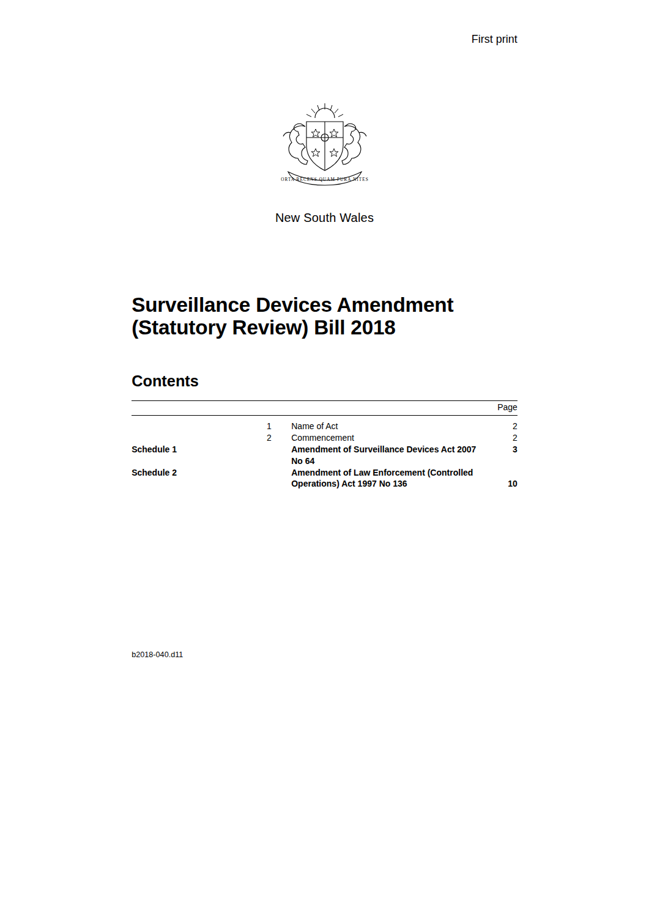First print
ORTA RECENS QUAM PURA NITES
New South Wales
Surveillance Devices Amendment (Statutory Review) Bill 2018
Contents
| | | | Page |
| | 1 | Name of Act | 2 |
| | 2 | Commencement | 2 |
| Schedule 1 | | Amendment of Surveillance Devices Act 2007 No 64 | 3 |
| Schedule 2 | | Amendment of Law Enforcement (Controlled Operations) Act 1997 No 136 | 10 |
b2018-040.d11